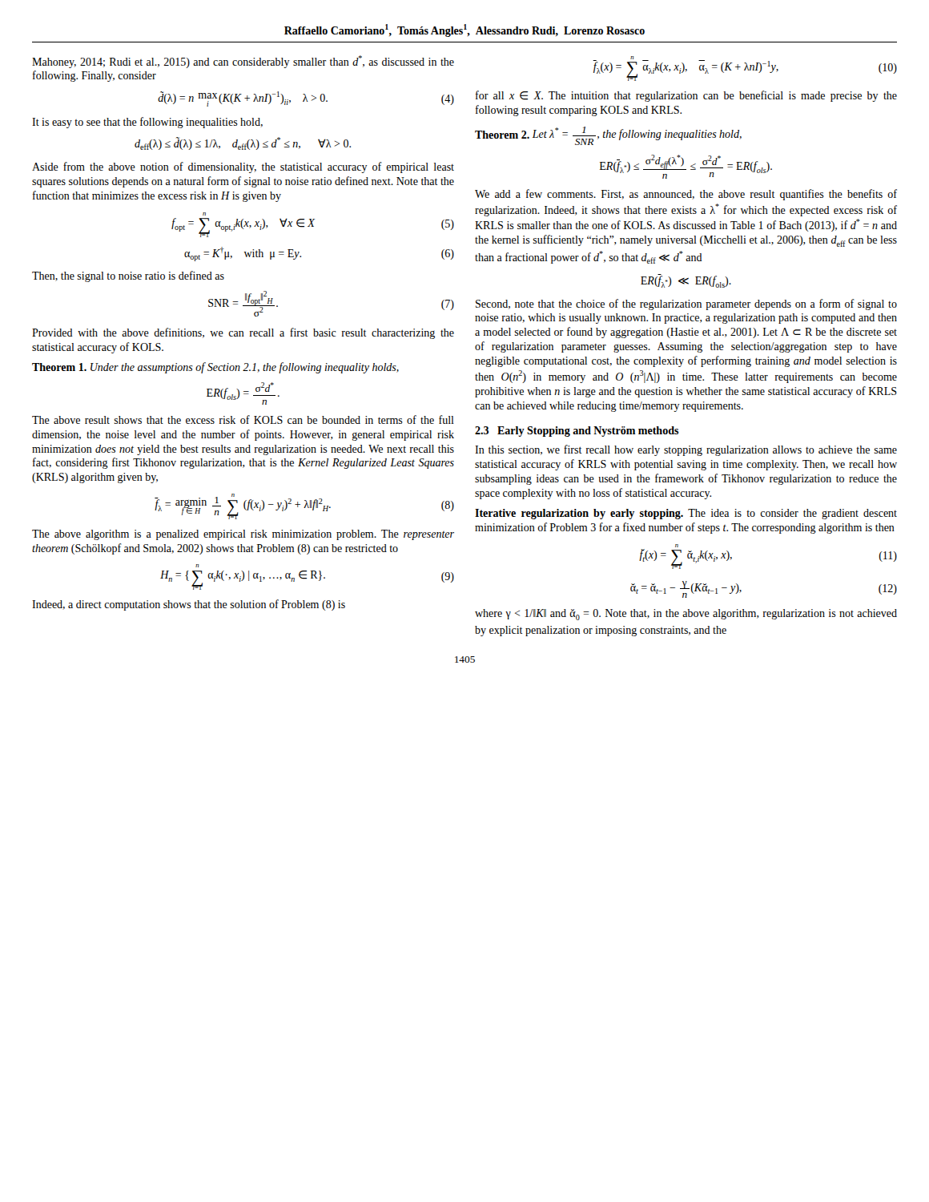Raffaello Camoriano1, Tomás Angles1, Alessandro Rudi, Lorenzo Rosasco
Mahoney, 2014; Rudi et al., 2015) and can considerably smaller than d*, as discussed in the following. Finally, consider
d̃(λ) = n max i(K(K + λnI)−1)ii, λ > 0. (4)
It is easy to see that the following inequalities hold,
deff(λ) ≤ d̃(λ) ≤ 1/λ, deff(λ) ≤ d* ≤ n, ∀λ > 0.
Aside from the above notion of dimensionality, the statistical accuracy of empirical least squares solutions depends on a natural form of signal to noise ratio defined next. Note that the function that minimizes the excess risk in H is given by
fopt = n∑i=1 αopt,ik(x, xi), ∀x ∈ X (5)
αopt = K†μ, with μ = Ey. (6)
Then, the signal to noise ratio is defined as
SNR = ‖fopt‖2H σ2. (7)
Provided with the above definitions, we can recall a first basic result characterizing the statistical accuracy of KOLS.
Theorem 1. Under the assumptions of Section 2.1, the following inequality holds,
ER(fols) = σ2d*n.
The above result shows that the excess risk of KOLS can be bounded in terms of the full dimension, the noise level and the number of points. However, in general empirical risk minimization does not yield the best results and regularization is needed. We next recall this fact, considering first Tikhonov regularization, that is the Kernel Regularized Least Squares (KRLS) algorithm given by,
fλ = argmin f ∈ H 1 n n∑i=1 (f(xi) − yi)2 + λ‖f‖2H. (8)
The above algorithm is a penalized empirical risk minimization problem. The representer theorem (Schölkopf and Smola, 2002) shows that Problem (8) can be restricted to
Hn = {n∑i=1 αik(·, xi) | α1, …, αn ∈ R}. (9)
Indeed, a direct computation shows that the solution of Problem (8) is
fλ(x) = n∑i=1 αλik(x, xi), αλ = (K + λnI)−1y, (10)
for all x ∈ X. The intuition that regularization can be beneficial is made precise by the following result comparing KOLS and KRLS.
Theorem 2. Let λ* = 1 SNR, the following inequalities hold,
ER(fλ*) ≤ σ2deff(λ*) n ≤ σ2d*n = ER(fols).
We add a few comments. First, as announced, the above result quantifies the benefits of regularization. Indeed, it shows that there exists a λ* for which the expected excess risk of KRLS is smaller than the one of KOLS. As discussed in Table 1 of Bach (2013), if d* = n and the kernel is sufficiently “rich”, namely universal (Micchelli et al., 2006), then deff can be less than a fractional power of d*, so that deff ≪ d* and
ER(fλ*) ≪ ER(fols).
Second, note that the choice of the regularization parameter depends on a form of signal to noise ratio, which is usually unknown. In practice, a regularization path is computed and then a model selected or found by aggregation (Hastie et al., 2001). Let Λ ⊂ R be the discrete set of regularization parameter guesses. Assuming the selection/aggregation step to have negligible computational cost, the complexity of performing training and model selection is then O(n2) in memory and O (n3|Λ|) in time. These latter requirements can become prohibitive when n is large and the question is whether the same statistical accuracy of KRLS can be achieved while reducing time/memory requirements.
2.3 Early Stopping and Nyström methods
In this section, we first recall how early stopping regularization allows to achieve the same statistical accuracy of KRLS with potential saving in time complexity. Then, we recall how subsampling ideas can be used in the framework of Tikhonov regularization to reduce the space complexity with no loss of statistical accuracy.
Iterative regularization by early stopping. The idea is to consider the gradient descent minimization of Problem 3 for a fixed number of steps t. The corresponding algorithm is then
f̆t(x) = n∑i=1 ᾰt,ik(xi, x), (11)
ᾰt = ᾰt−1 − γn(Kᾰt−1 − y), (12)
where γ < 1/‖K‖ and ᾰ0 = 0. Note that, in the above algorithm, regularization is not achieved by explicit penalization or imposing constraints, and the
1405